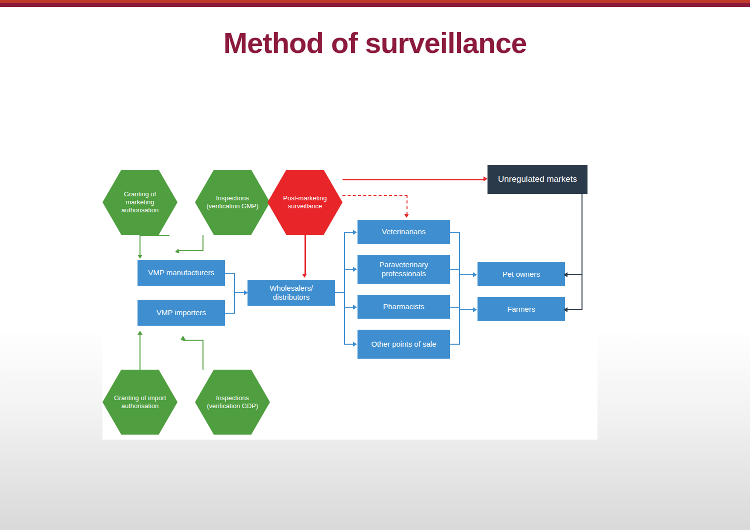Method of surveillance
Granting of marketing authorisation
Inspections (verification GMP)
Post-marketing surveillance
Granting of import authorisation
Inspections (verification GDP)
VMP manufacturers
VMP importers
Wholesalers/ distributors
Veterinarians
Paraveterinary professionals
Pharmacists
Other points of sale
Pet owners
Farmers
Unregulated markets